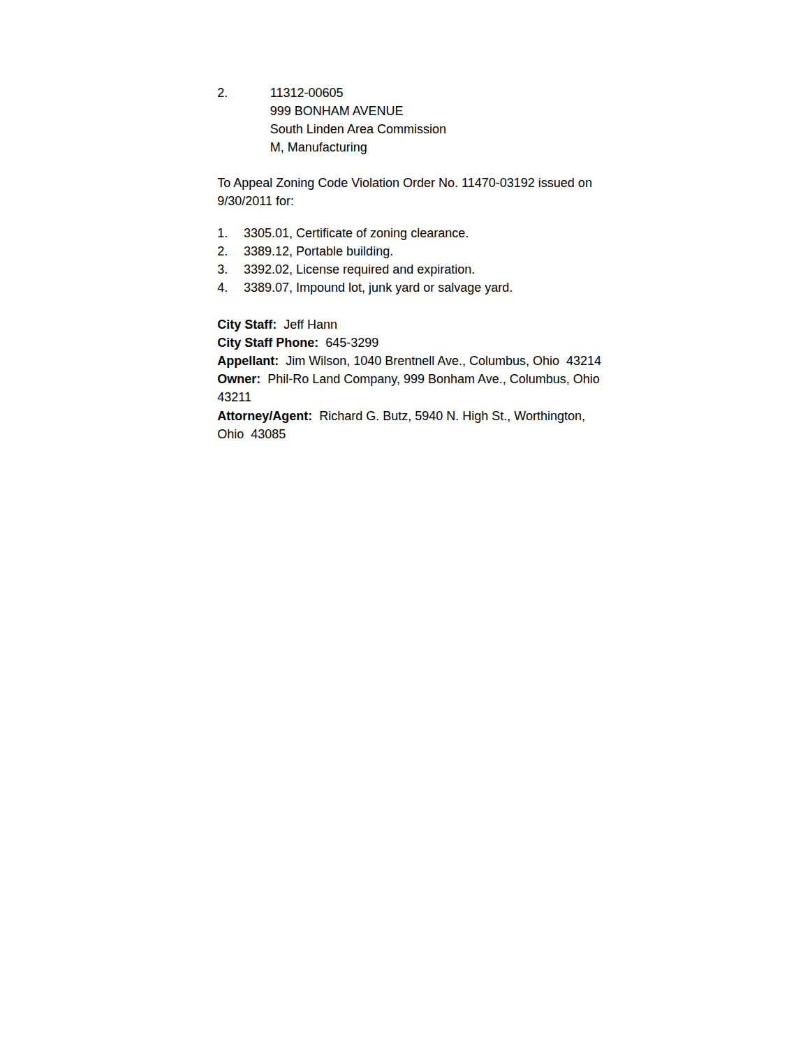2. 11312-00605 999 BONHAM AVENUE South Linden Area Commission M, Manufacturing
To Appeal Zoning Code Violation Order No. 11470-03192 issued on 9/30/2011 for:
1. 3305.01, Certificate of zoning clearance.
2. 3389.12, Portable building.
3. 3392.02, License required and expiration.
4. 3389.07, Impound lot, junk yard or salvage yard.
City Staff: Jeff Hann
City Staff Phone: 645-3299
Appellant: Jim Wilson, 1040 Brentnell Ave., Columbus, Ohio 43214
Owner: Phil-Ro Land Company, 999 Bonham Ave., Columbus, Ohio 43211
Attorney/Agent: Richard G. Butz, 5940 N. High St., Worthington, Ohio 43085